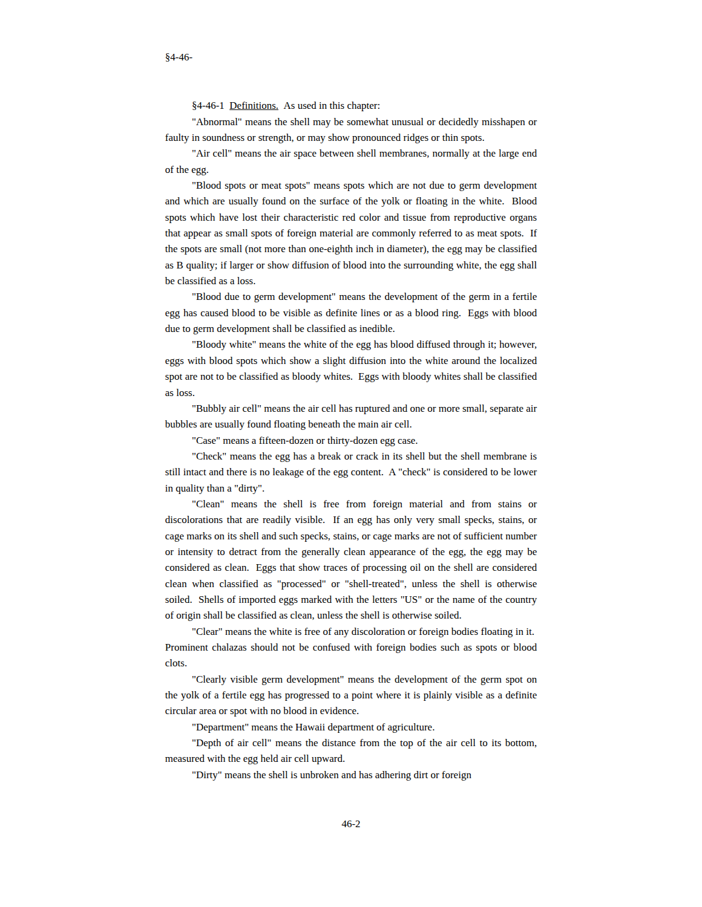§4-46-
§4-46-1 Definitions. As used in this chapter:
"Abnormal" means the shell may be somewhat unusual or decidedly misshapen or faulty in soundness or strength, or may show pronounced ridges or thin spots.
"Air cell" means the air space between shell membranes, normally at the large end of the egg.
"Blood spots or meat spots" means spots which are not due to germ development and which are usually found on the surface of the yolk or floating in the white. Blood spots which have lost their characteristic red color and tissue from reproductive organs that appear as small spots of foreign material are commonly referred to as meat spots. If the spots are small (not more than one-eighth inch in diameter), the egg may be classified as B quality; if larger or show diffusion of blood into the surrounding white, the egg shall be classified as a loss.
"Blood due to germ development" means the development of the germ in a fertile egg has caused blood to be visible as definite lines or as a blood ring. Eggs with blood due to germ development shall be classified as inedible.
"Bloody white" means the white of the egg has blood diffused through it; however, eggs with blood spots which show a slight diffusion into the white around the localized spot are not to be classified as bloody whites. Eggs with bloody whites shall be classified as loss.
"Bubbly air cell" means the air cell has ruptured and one or more small, separate air bubbles are usually found floating beneath the main air cell.
"Case" means a fifteen-dozen or thirty-dozen egg case.
"Check" means the egg has a break or crack in its shell but the shell membrane is still intact and there is no leakage of the egg content. A "check" is considered to be lower in quality than a "dirty".
"Clean" means the shell is free from foreign material and from stains or discolorations that are readily visible. If an egg has only very small specks, stains, or cage marks on its shell and such specks, stains, or cage marks are not of sufficient number or intensity to detract from the generally clean appearance of the egg, the egg may be considered as clean. Eggs that show traces of processing oil on the shell are considered clean when classified as "processed" or "shell-treated", unless the shell is otherwise soiled. Shells of imported eggs marked with the letters "US" or the name of the country of origin shall be classified as clean, unless the shell is otherwise soiled.
"Clear" means the white is free of any discoloration or foreign bodies floating in it. Prominent chalazas should not be confused with foreign bodies such as spots or blood clots.
"Clearly visible germ development" means the development of the germ spot on the yolk of a fertile egg has progressed to a point where it is plainly visible as a definite circular area or spot with no blood in evidence.
"Department" means the Hawaii department of agriculture.
"Depth of air cell" means the distance from the top of the air cell to its bottom, measured with the egg held air cell upward.
"Dirty" means the shell is unbroken and has adhering dirt or foreign
46-2